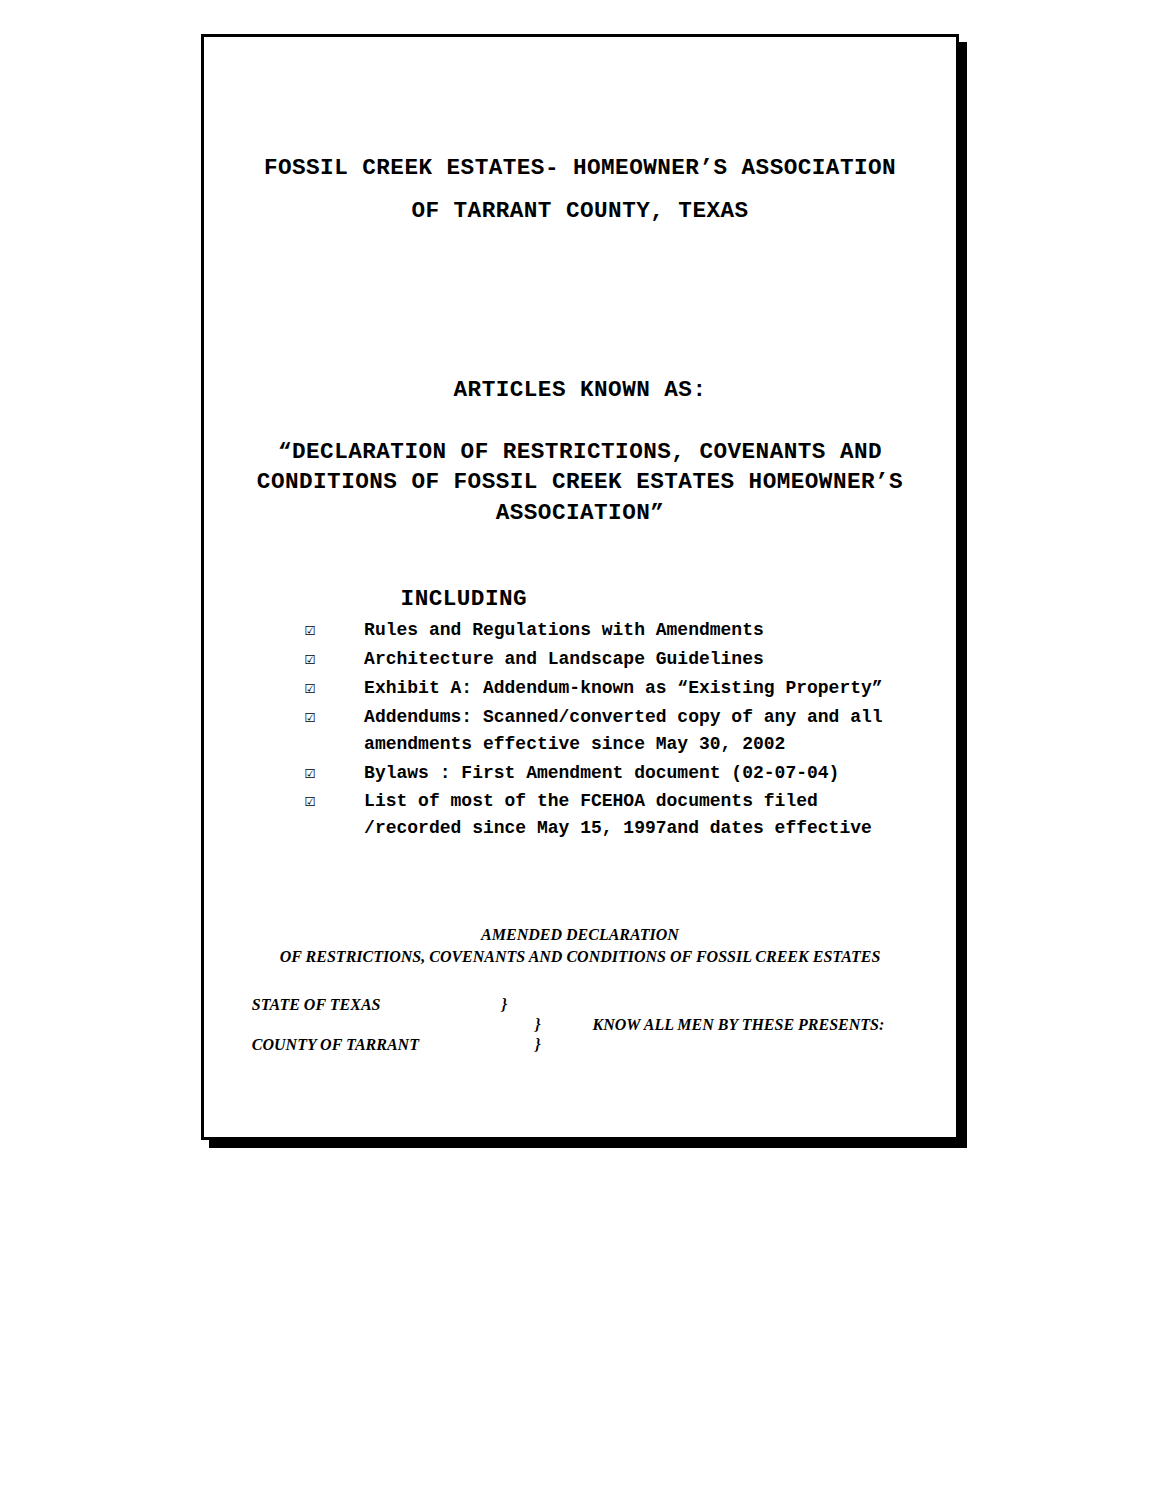FOSSIL CREEK ESTATES- HOMEOWNER’S ASSOCIATION
OF TARRANT COUNTY, TEXAS
ARTICLES KNOWN AS:
“DECLARATION OF RESTRICTIONS, COVENANTS AND CONDITIONS OF FOSSIL CREEK ESTATES HOMEOWNER’S ASSOCIATION”
INCLUDING
☑Rules and Regulations with Amendments
☑Architecture and Landscape Guidelines
☑Exhibit A: Addendum-known as “Existing Property”
☑Addendums: Scanned/converted copy of any and all amendments effective since May 30, 2002
☑Bylaws : First Amendment document (02-07-04)
☑List of most of the FCEHOA documents filed /recorded since May 15, 1997and dates effective
AMENDED DECLARATION
OF RESTRICTIONS, COVENANTS AND CONDITIONS OF FOSSIL CREEK ESTATES
| STATE OF TEXAS | } | | |
| | | } | KNOW ALL MEN BY THESE PRESENTS: |
| COUNTY OF TARRANT | | } | |